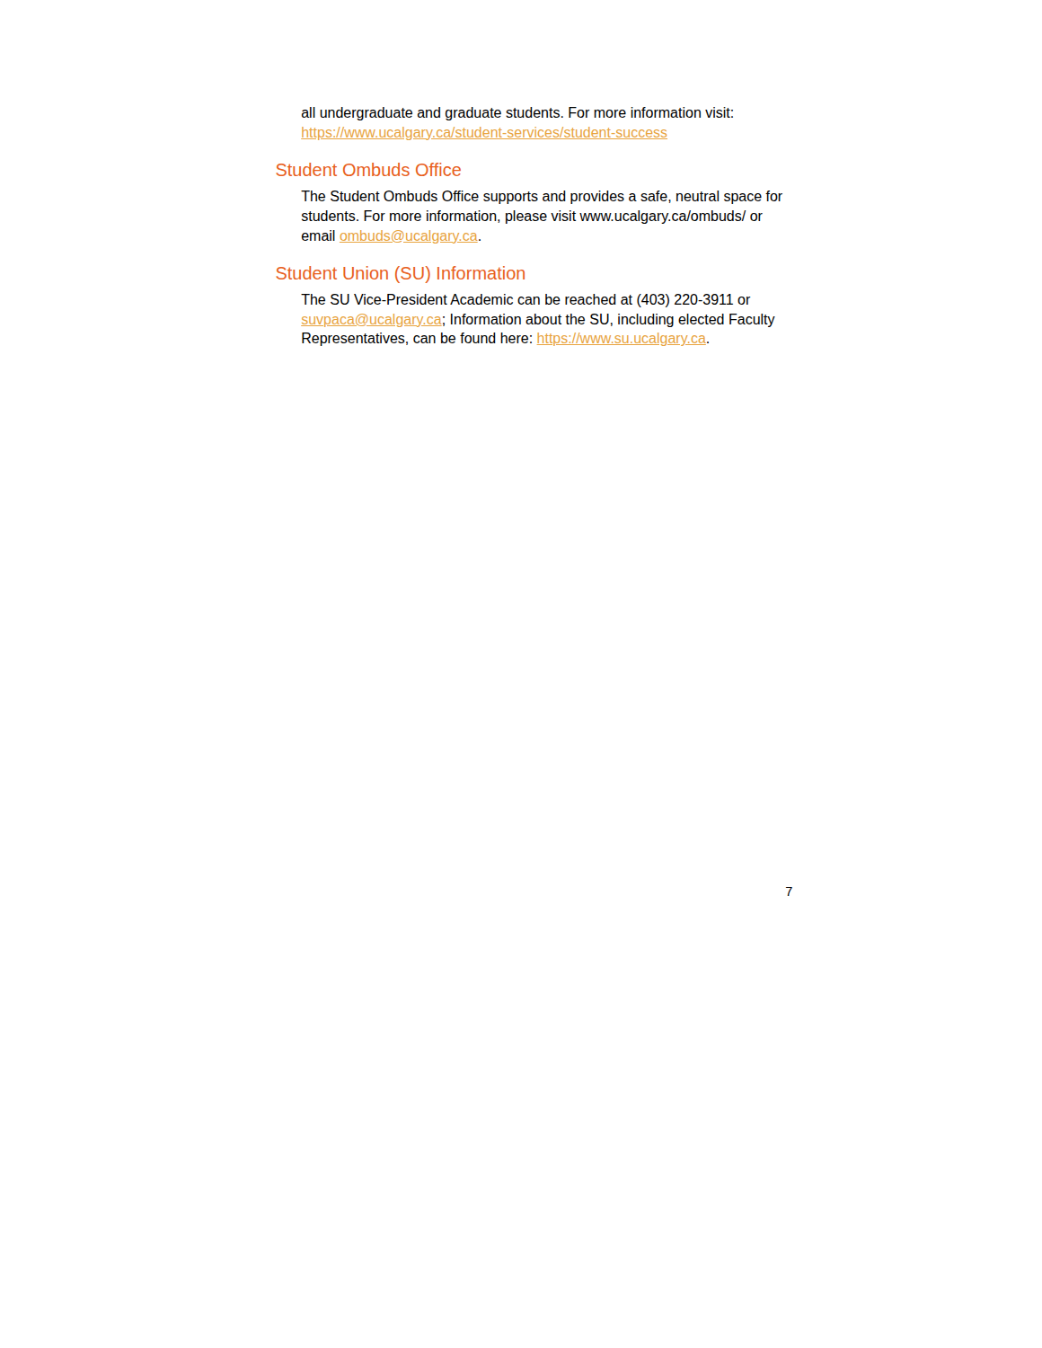all undergraduate and graduate students. For more information visit:
https://www.ucalgary.ca/student-services/student-success
Student Ombuds Office
The Student Ombuds Office supports and provides a safe, neutral space for students. For more information, please visit www.ucalgary.ca/ombuds/ or email ombuds@ucalgary.ca.
Student Union (SU) Information
The SU Vice-President Academic can be reached at (403) 220-3911 or suvpaca@ucalgary.ca; Information about the SU, including elected Faculty Representatives, can be found here: https://www.su.ucalgary.ca.
7